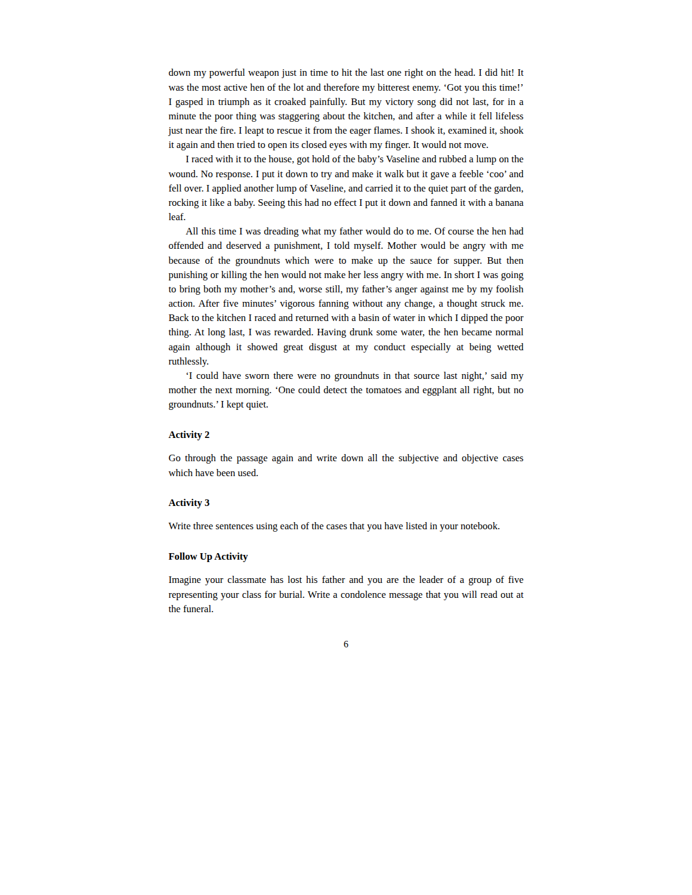down my powerful weapon just in time to hit the last one right on the head. I did hit! It was the most active hen of the lot and therefore my bitterest enemy. ‘Got you this time!’ I gasped in triumph as it croaked painfully. But my victory song did not last, for in a minute the poor thing was staggering about the kitchen, and after a while it fell lifeless just near the fire. I leapt to rescue it from the eager flames. I shook it, examined it, shook it again and then tried to open its closed eyes with my finger. It would not move.
I raced with it to the house, got hold of the baby’s Vaseline and rubbed a lump on the wound. No response. I put it down to try and make it walk but it gave a feeble ‘coo’ and fell over. I applied another lump of Vaseline, and carried it to the quiet part of the garden, rocking it like a baby. Seeing this had no effect I put it down and fanned it with a banana leaf.
All this time I was dreading what my father would do to me. Of course the hen had offended and deserved a punishment, I told myself. Mother would be angry with me because of the groundnuts which were to make up the sauce for supper. But then punishing or killing the hen would not make her less angry with me. In short I was going to bring both my mother’s and, worse still, my father’s anger against me by my foolish action. After five minutes’ vigorous fanning without any change, a thought struck me. Back to the kitchen I raced and returned with a basin of water in which I dipped the poor thing. At long last, I was rewarded. Having drunk some water, the hen became normal again although it showed great disgust at my conduct especially at being wetted ruthlessly.
‘I could have sworn there were no groundnuts in that source last night,’ said my mother the next morning. ‘One could detect the tomatoes and eggplant all right, but no groundnuts.’ I kept quiet.
Activity 2
Go through the passage again and write down all the subjective and objective cases which have been used.
Activity 3
Write three sentences using each of the cases that you have listed in your notebook.
Follow Up Activity
Imagine your classmate has lost his father and you are the leader of a group of five representing your class for burial. Write a condolence message that you will read out at the funeral.
6